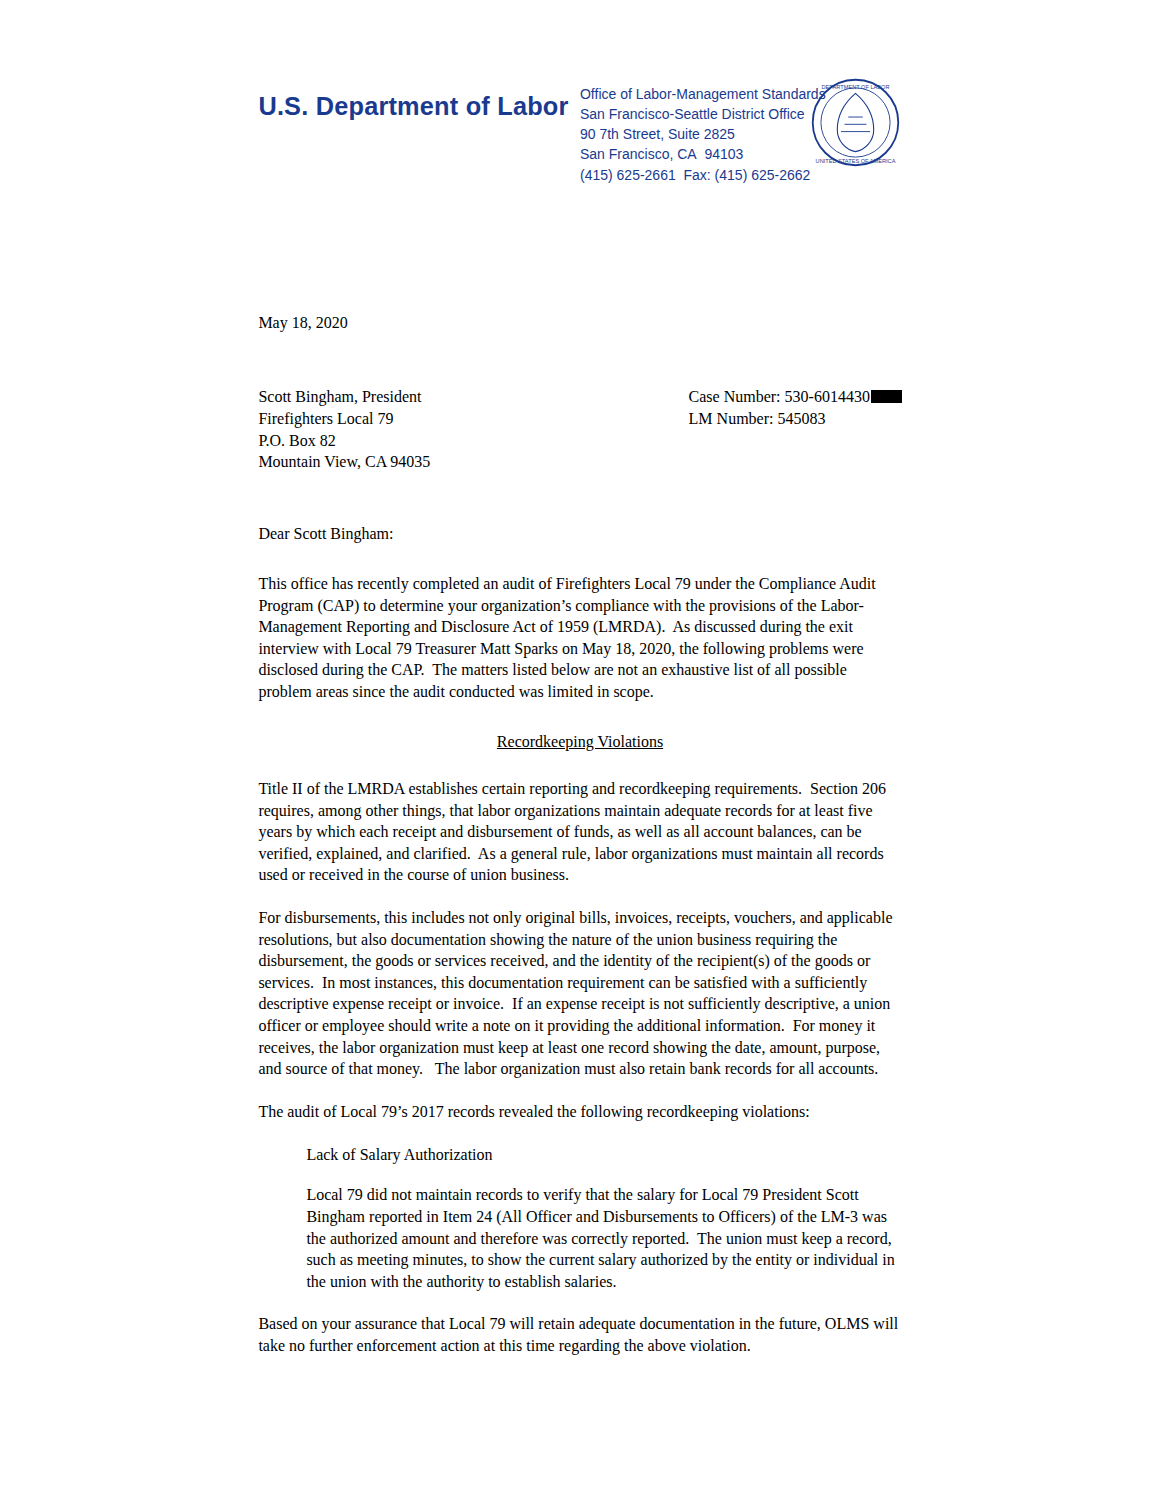U.S. Department of Labor
Office of Labor-Management Standards
San Francisco-Seattle District Office
90 7th Street, Suite 2825
San Francisco, CA 94103
(415) 625-2661 Fax: (415) 625-2662
DEPARTMENT OF LABOR UNITED STATES OF AMERICA
May 18, 2020
Scott Bingham, President
Firefighters Local 79
P.O. Box 82
Mountain View, CA 94035
Case Number: 530-6014430
LM Number: 545083
Dear Scott Bingham:
This office has recently completed an audit of Firefighters Local 79 under the Compliance Audit Program (CAP) to determine your organization’s compliance with the provisions of the Labor-Management Reporting and Disclosure Act of 1959 (LMRDA). As discussed during the exit interview with Local 79 Treasurer Matt Sparks on May 18, 2020, the following problems were disclosed during the CAP. The matters listed below are not an exhaustive list of all possible problem areas since the audit conducted was limited in scope.
Recordkeeping Violations
Title II of the LMRDA establishes certain reporting and recordkeeping requirements. Section 206 requires, among other things, that labor organizations maintain adequate records for at least five years by which each receipt and disbursement of funds, as well as all account balances, can be verified, explained, and clarified. As a general rule, labor organizations must maintain all records used or received in the course of union business.
For disbursements, this includes not only original bills, invoices, receipts, vouchers, and applicable resolutions, but also documentation showing the nature of the union business requiring the disbursement, the goods or services received, and the identity of the recipient(s) of the goods or services. In most instances, this documentation requirement can be satisfied with a sufficiently descriptive expense receipt or invoice. If an expense receipt is not sufficiently descriptive, a union officer or employee should write a note on it providing the additional information. For money it receives, the labor organization must keep at least one record showing the date, amount, purpose, and source of that money. The labor organization must also retain bank records for all accounts.
The audit of Local 79’s 2017 records revealed the following recordkeeping violations:
Lack of Salary Authorization
Local 79 did not maintain records to verify that the salary for Local 79 President Scott Bingham reported in Item 24 (All Officer and Disbursements to Officers) of the LM-3 was the authorized amount and therefore was correctly reported. The union must keep a record, such as meeting minutes, to show the current salary authorized by the entity or individual in the union with the authority to establish salaries.
Based on your assurance that Local 79 will retain adequate documentation in the future, OLMS will take no further enforcement action at this time regarding the above violation.